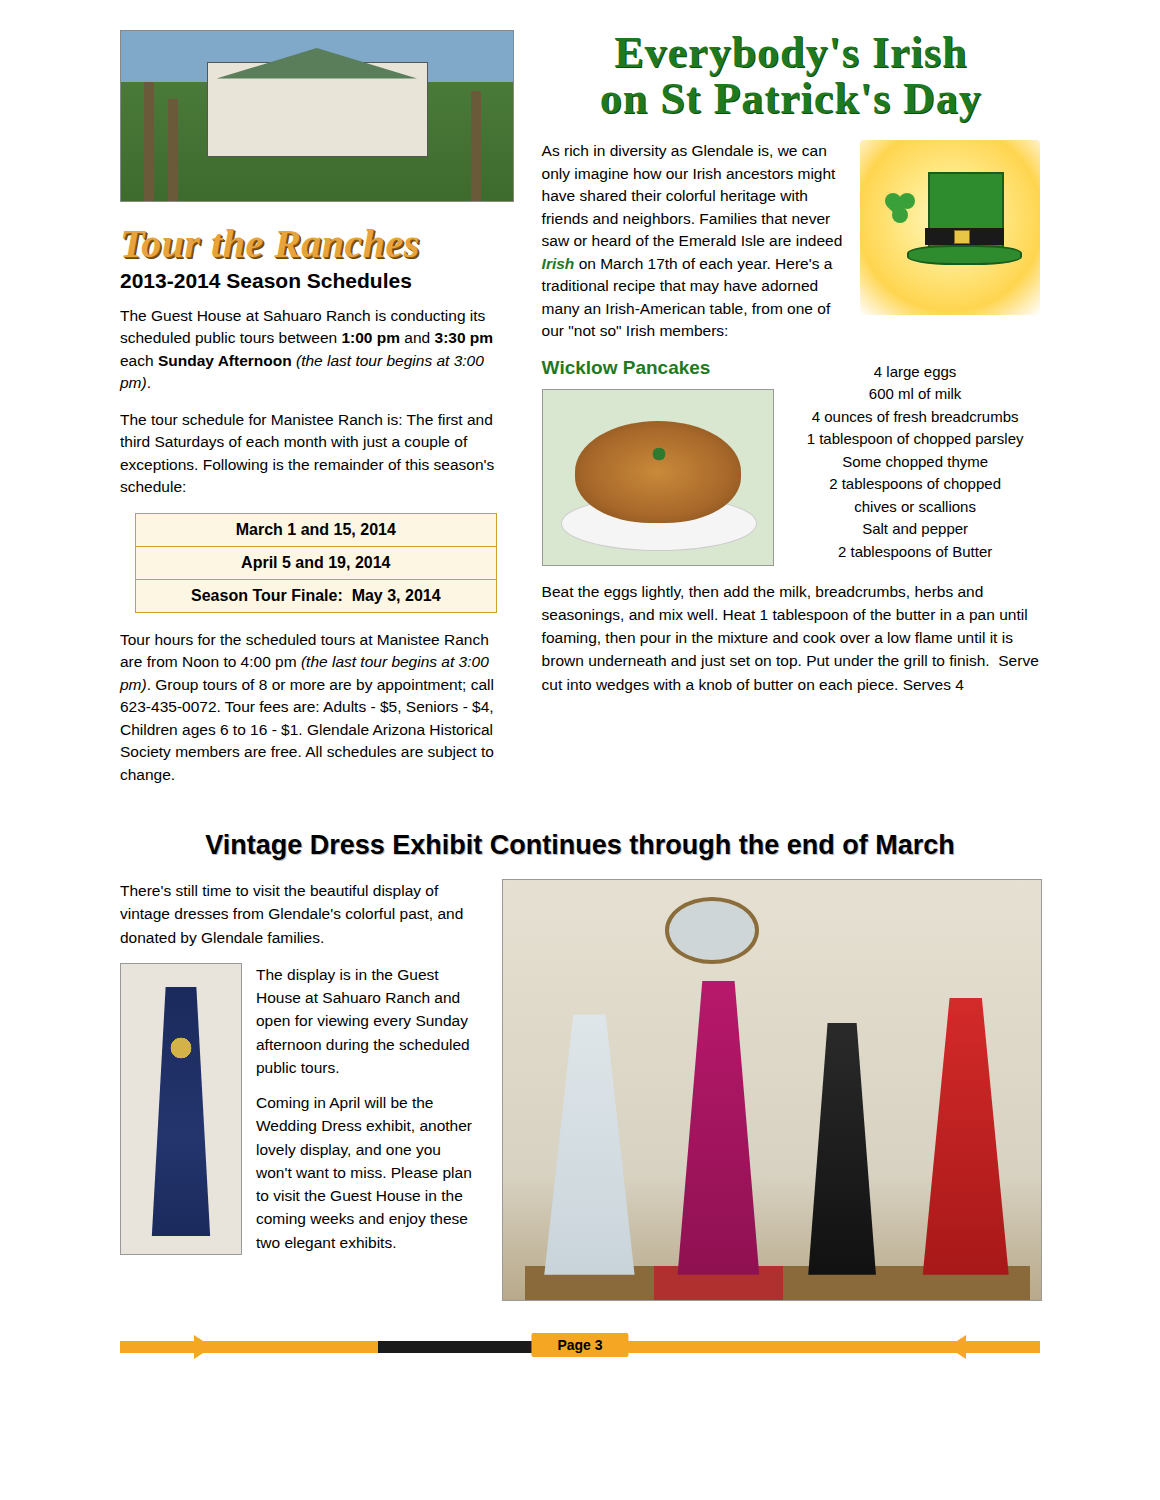Tour the Ranches
2013-2014 Season Schedules
The Guest House at Sahuaro Ranch is conducting its scheduled public tours between 1:00 pm and 3:30 pm each Sunday Afternoon (the last tour begins at 3:00 pm).
The tour schedule for Manistee Ranch is: The first and third Saturdays of each month with just a couple of exceptions. Following is the remainder of this season's schedule:
March 1 and 15, 2014
April 5 and 19, 2014
Season Tour Finale: May 3, 2014
Tour hours for the scheduled tours at Manistee Ranch are from Noon to 4:00 pm (the last tour begins at 3:00 pm). Group tours of 8 or more are by appointment; call 623-435-0072. Tour fees are: Adults - $5, Seniors - $4, Children ages 6 to 16 - $1. Glendale Arizona Historical Society members are free. All schedules are subject to change.
Everybody's Irish
on St Patrick's Day
As rich in diversity as Glendale is, we can only imagine how our Irish ancestors might have shared their colorful heritage with friends and neighbors. Families that never saw or heard of the Emerald Isle are indeed Irish on March 17th of each year. Here's a traditional recipe that may have adorned many an Irish-American table, from one of our "not so" Irish members:
Wicklow Pancakes
4 large eggs
600 ml of milk
4 ounces of fresh breadcrumbs
1 tablespoon of chopped parsley
Some chopped thyme
2 tablespoons of chopped
chives or scallions
Salt and pepper
2 tablespoons of Butter
Beat the eggs lightly, then add the milk, breadcrumbs, herbs and seasonings, and mix well. Heat 1 tablespoon of the butter in a pan until foaming, then pour in the mixture and cook over a low flame until it is brown underneath and just set on top. Put under the grill to finish. Serve cut into wedges with a knob of butter on each piece. Serves 4
Vintage Dress Exhibit Continues through the end of March
There's still time to visit the beautiful display of vintage dresses from Glendale's colorful past, and donated by Glendale families.
The display is in the Guest House at Sahuaro Ranch and open for viewing every Sunday afternoon during the scheduled public tours.
Coming in April will be the Wedding Dress exhibit, another lovely display, and one you won't want to miss. Please plan to visit the Guest House in the coming weeks and enjoy these two elegant exhibits.
Page 3